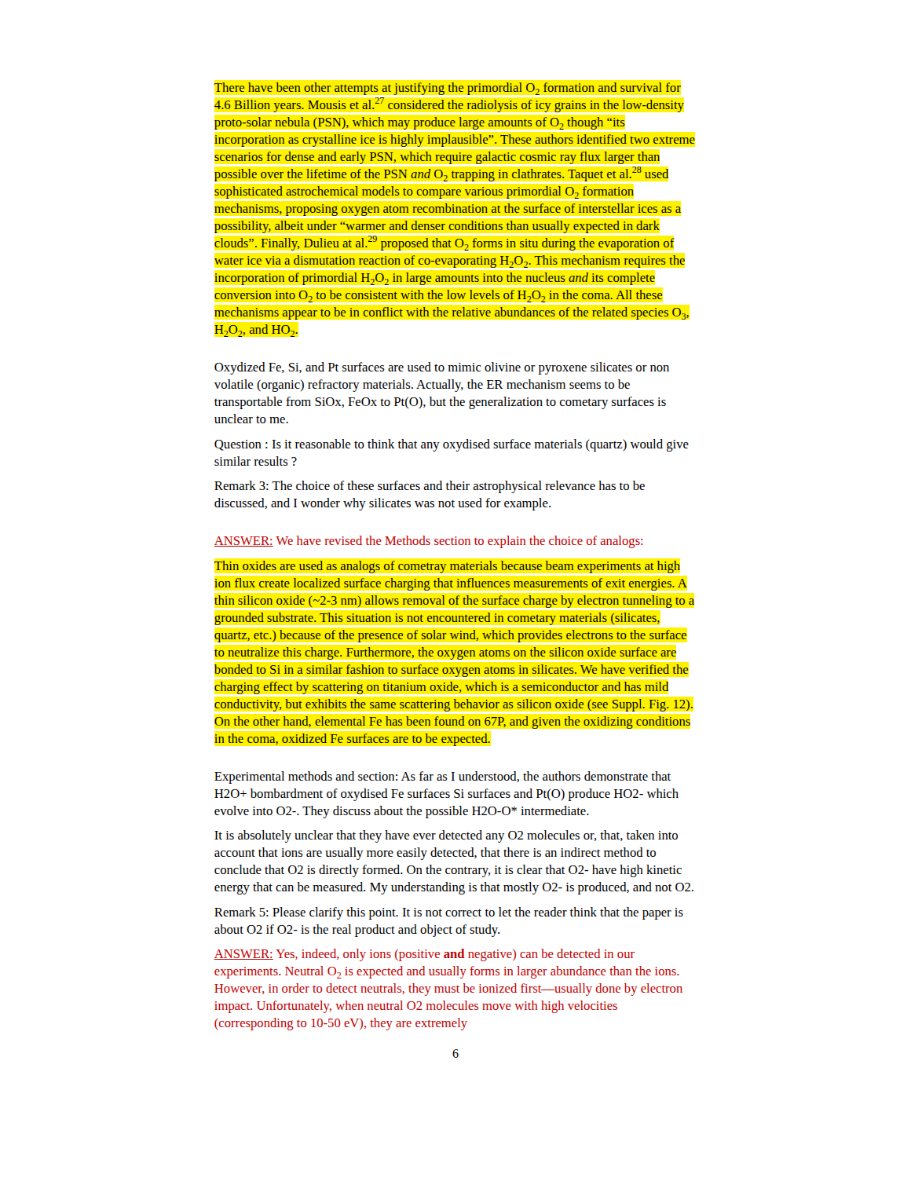There have been other attempts at justifying the primordial O2 formation and survival for 4.6 Billion years. Mousis et al.27 considered the radiolysis of icy grains in the low-density proto-solar nebula (PSN), which may produce large amounts of O2 though “its incorporation as crystalline ice is highly implausible”. These authors identified two extreme scenarios for dense and early PSN, which require galactic cosmic ray flux larger than possible over the lifetime of the PSN and O2 trapping in clathrates. Taquet et al.28 used sophisticated astrochemical models to compare various primordial O2 formation mechanisms, proposing oxygen atom recombination at the surface of interstellar ices as a possibility, albeit under “warmer and denser conditions than usually expected in dark clouds”. Finally, Dulieu at al.29 proposed that O2 forms in situ during the evaporation of water ice via a dismutation reaction of co-evaporating H2O2. This mechanism requires the incorporation of primordial H2O2 in large amounts into the nucleus and its complete conversion into O2 to be consistent with the low levels of H2O2 in the coma. All these mechanisms appear to be in conflict with the relative abundances of the related species O3, H2O2, and HO2.
Oxydized Fe, Si, and Pt surfaces are used to mimic olivine or pyroxene silicates or non volatile (organic) refractory materials. Actually, the ER mechanism seems to be transportable from SiOx, FeOx to Pt(O), but the generalization to cometary surfaces is unclear to me.
Question : Is it reasonable to think that any oxydised surface materials (quartz) would give similar results ?
Remark 3: The choice of these surfaces and their astrophysical relevance has to be discussed, and I wonder why silicates was not used for example.
ANSWER: We have revised the Methods section to explain the choice of analogs:
Thin oxides are used as analogs of cometray materials because beam experiments at high ion flux create localized surface charging that influences measurements of exit energies. A thin silicon oxide (~2-3 nm) allows removal of the surface charge by electron tunneling to a grounded substrate. This situation is not encountered in cometary materials (silicates, quartz, etc.) because of the presence of solar wind, which provides electrons to the surface to neutralize this charge. Furthermore, the oxygen atoms on the silicon oxide surface are bonded to Si in a similar fashion to surface oxygen atoms in silicates. We have verified the charging effect by scattering on titanium oxide, which is a semiconductor and has mild conductivity, but exhibits the same scattering behavior as silicon oxide (see Suppl. Fig. 12). On the other hand, elemental Fe has been found on 67P, and given the oxidizing conditions in the coma, oxidized Fe surfaces are to be expected.
Experimental methods and section: As far as I understood, the authors demonstrate that H2O+ bombardment of oxydised Fe surfaces Si surfaces and Pt(O) produce HO2- which evolve into O2-. They discuss about the possible H2O-O* intermediate.
It is absolutely unclear that they have ever detected any O2 molecules or, that, taken into account that ions are usually more easily detected, that there is an indirect method to conclude that O2 is directly formed. On the contrary, it is clear that O2- have high kinetic energy that can be measured. My understanding is that mostly O2- is produced, and not O2.
Remark 5: Please clarify this point. It is not correct to let the reader think that the paper is about O2 if O2- is the real product and object of study.
ANSWER: Yes, indeed, only ions (positive and negative) can be detected in our experiments. Neutral O2 is expected and usually forms in larger abundance than the ions. However, in order to detect neutrals, they must be ionized first—usually done by electron impact. Unfortunately, when neutral O2 molecules move with high velocities (corresponding to 10-50 eV), they are extremely
6